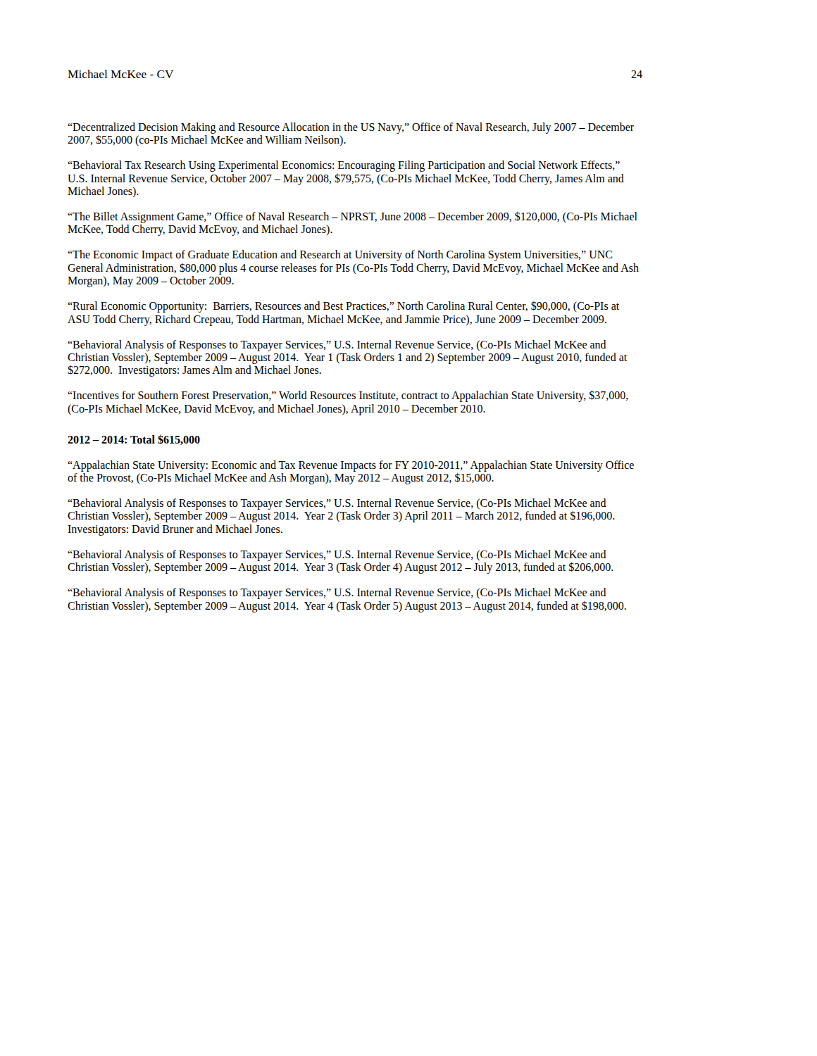Michael McKee - CV
24
“Decentralized Decision Making and Resource Allocation in the US Navy,” Office of Naval Research, July 2007 – December 2007, $55,000 (co-PIs Michael McKee and William Neilson).
“Behavioral Tax Research Using Experimental Economics: Encouraging Filing Participation and Social Network Effects,” U.S. Internal Revenue Service, October 2007 – May 2008, $79,575, (Co-PIs Michael McKee, Todd Cherry, James Alm and Michael Jones).
“The Billet Assignment Game,” Office of Naval Research – NPRST, June 2008 – December 2009, $120,000, (Co-PIs Michael McKee, Todd Cherry, David McEvoy, and Michael Jones).
“The Economic Impact of Graduate Education and Research at University of North Carolina System Universities,” UNC General Administration, $80,000 plus 4 course releases for PIs (Co-PIs Todd Cherry, David McEvoy, Michael McKee and Ash Morgan), May 2009 – October 2009.
“Rural Economic Opportunity: Barriers, Resources and Best Practices,” North Carolina Rural Center, $90,000, (Co-PIs at ASU Todd Cherry, Richard Crepeau, Todd Hartman, Michael McKee, and Jammie Price), June 2009 – December 2009.
“Behavioral Analysis of Responses to Taxpayer Services,” U.S. Internal Revenue Service, (Co-PIs Michael McKee and Christian Vossler), September 2009 – August 2014. Year 1 (Task Orders 1 and 2) September 2009 – August 2010, funded at $272,000. Investigators: James Alm and Michael Jones.
“Incentives for Southern Forest Preservation,” World Resources Institute, contract to Appalachian State University, $37,000, (Co-PIs Michael McKee, David McEvoy, and Michael Jones), April 2010 – December 2010.
2012 – 2014: Total $615,000
“Appalachian State University: Economic and Tax Revenue Impacts for FY 2010-2011,” Appalachian State University Office of the Provost, (Co-PIs Michael McKee and Ash Morgan), May 2012 – August 2012, $15,000.
“Behavioral Analysis of Responses to Taxpayer Services,” U.S. Internal Revenue Service, (Co-PIs Michael McKee and Christian Vossler), September 2009 – August 2014. Year 2 (Task Order 3) April 2011 – March 2012, funded at $196,000. Investigators: David Bruner and Michael Jones.
“Behavioral Analysis of Responses to Taxpayer Services,” U.S. Internal Revenue Service, (Co-PIs Michael McKee and Christian Vossler), September 2009 – August 2014. Year 3 (Task Order 4) August 2012 – July 2013, funded at $206,000.
“Behavioral Analysis of Responses to Taxpayer Services,” U.S. Internal Revenue Service, (Co-PIs Michael McKee and Christian Vossler), September 2009 – August 2014. Year 4 (Task Order 5) August 2013 – August 2014, funded at $198,000.